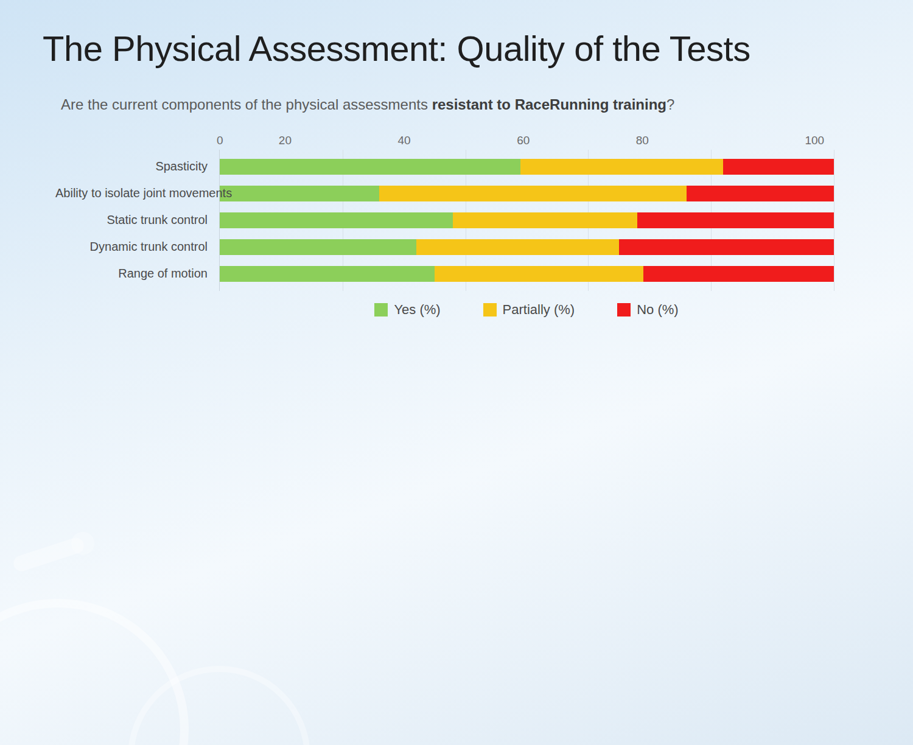The Physical Assessment: Quality of the Tests
Are the current components of the physical assessments resistant to RaceRunning training?
0 20 40 60 80 100
Spasticity
Ability to isolate joint movements
Static trunk control
Dynamic trunk control
Range of motion
Yes (%)
Partially (%)
No (%)